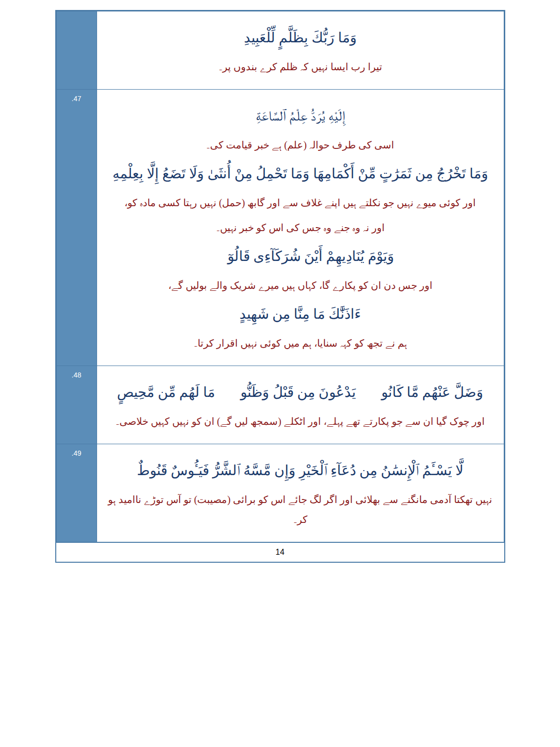| وَمَا رَبُّكَ بِظَلَّمٍ لِّلْعَبِيدِ تیرا رب ایسا نہیں کہ ظلم کرے بندوں پر۔ | |
| إِلَيْهِ يُرَدُّ عِلْمُ ٱلسَّاعَةِ اسی کی طرف حوالہ (علم) ہے خبر قیامت کی۔ وَمَا تَخْرُجُ مِن ثَمَرَٰتٍ مِّنْ أَكْمَامِهَا وَمَا تَحْمِلُ مِنْ أُنثَىٰ وَلَا تَضَعُ إِلَّا بِعِلْمِهِ اور کوئی میوے نہیں جو نکلتے ہیں اپنے غلاف سے اور گابھ (حمل) نہیں رہتا کسی مادہ کو، اور نہ وہ جنے وہ جس کی اس کو خبر نہیں۔ وَيَوْمَ يُنَادِيهِمْ أَيْنَ شُرَكَآءِى قَالُوٓا۟ اور جس دن ان کو پکارے گا، کہاں ہیں میرے شریک والے بولیں گے، ءَاذَنَّٰكَ مَا مِنَّا مِن شَهِيدٍ ہم نے تجھ کو کہہ سنایا، ہم میں کوئی نہیں اقرار کرتا۔ | 47. |
| وَضَلَّ عَنْهُم مَّا كَانُوا۟ يَدْعُونَ مِن قَبْلُ وَظَنُّوا۟ مَا لَهُم مِّن مَّحِيصٍ اور چوک گیا ان سے جو پکارتے تھے پہلے، اور اٹکلے (سمجھ لیں گے) ان کو نہیں کہیں خلاصی۔ | 48. |
| لَّا يَسْـَٔمُ ٱلْإِنسَٰنُ مِن دُعَآءِ ٱلْخَيْرِ وَإِن مَّسَّهُ ٱلشَّرُّ فَيَـُٔوسٌ قَنُوطٌ نہیں تھکتا آدمی مانگنے سے بھلائی اور اگر لگ جائے اس کو برائی (مصیبت) تو آس توڑے ناامید ہو کر۔ | 49. |
14